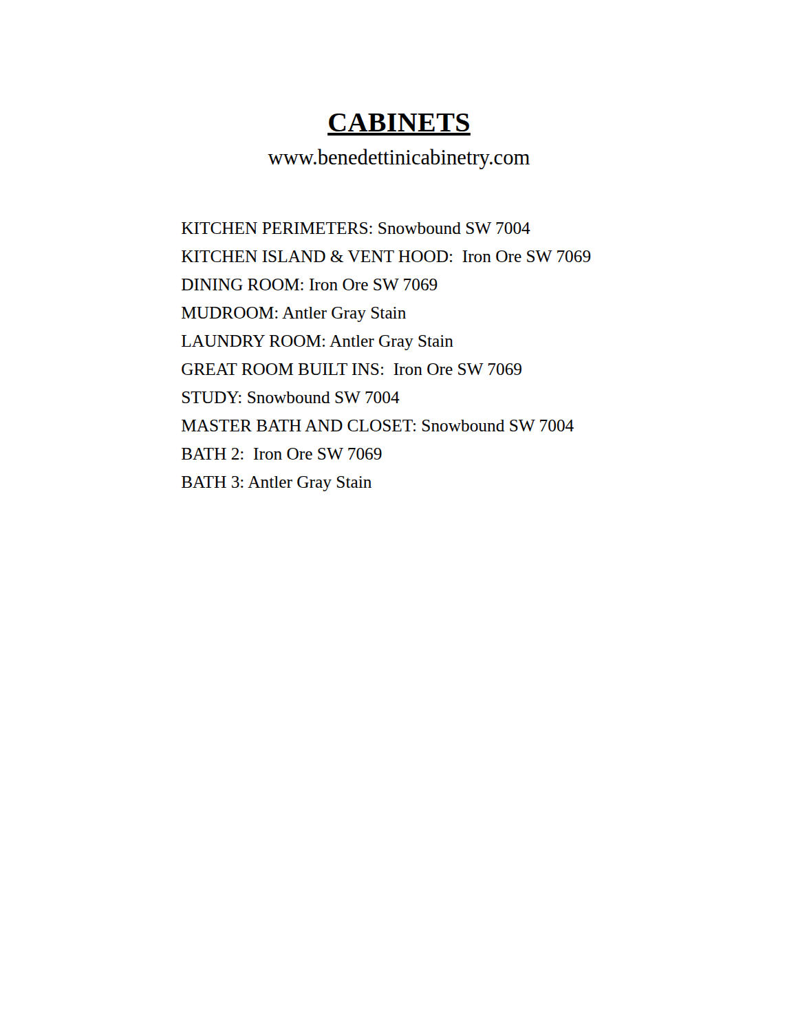CABINETS
www.benedettinicabinetry.com
KITCHEN PERIMETERS: Snowbound SW 7004
KITCHEN ISLAND & VENT HOOD: Iron Ore SW 7069
DINING ROOM: Iron Ore SW 7069
MUDROOM: Antler Gray Stain
LAUNDRY ROOM: Antler Gray Stain
GREAT ROOM BUILT INS: Iron Ore SW 7069
STUDY: Snowbound SW 7004
MASTER BATH AND CLOSET: Snowbound SW 7004
BATH 2: Iron Ore SW 7069
BATH 3: Antler Gray Stain